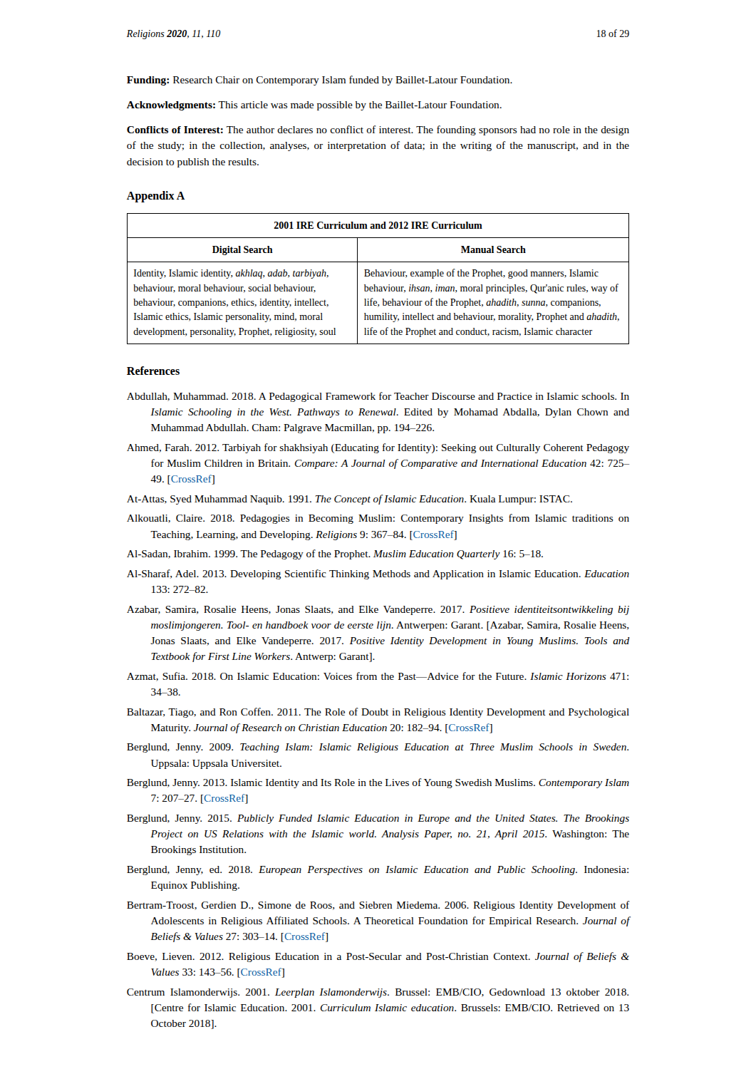Religions 2020, 11, 110
18 of 29
Funding: Research Chair on Contemporary Islam funded by Baillet-Latour Foundation.
Acknowledgments: This article was made possible by the Baillet-Latour Foundation.
Conflicts of Interest: The author declares no conflict of interest. The founding sponsors had no role in the design of the study; in the collection, analyses, or interpretation of data; in the writing of the manuscript, and in the decision to publish the results.
Appendix A
2001 IRE Curriculum and 2012 IRE Curriculum
| Digital Search | Manual Search |
| --- | --- |
| Identity, Islamic identity, akhlaq , adab , tarbiyah , behaviour, moral behaviour, social behaviour, behaviour, companions, ethics, identity, intellect, Islamic ethics, Islamic personality, mind, moral development, personality, Prophet, religiosity, soul | Behaviour, example of the Prophet, good manners, Islamic behaviour, ihsan , iman , moral principles, Qur'anic rules, way of life, behaviour of the Prophet, ahadith , sunna , companions, humility, intellect and behaviour, morality, Prophet and ahadith , life of the Prophet and conduct, racism, Islamic character |
References
Abdullah, Muhammad. 2018. A Pedagogical Framework for Teacher Discourse and Practice in Islamic schools. In Islamic Schooling in the West. Pathways to Renewal. Edited by Mohamad Abdalla, Dylan Chown and Muhammad Abdullah. Cham: Palgrave Macmillan, pp. 194–226.
Ahmed, Farah. 2012. Tarbiyah for shakhsiyah (Educating for Identity): Seeking out Culturally Coherent Pedagogy for Muslim Children in Britain. Compare: A Journal of Comparative and International Education 42: 725–49. [CrossRef]
At-Attas, Syed Muhammad Naquib. 1991. The Concept of Islamic Education. Kuala Lumpur: ISTAC.
Alkouatli, Claire. 2018. Pedagogies in Becoming Muslim: Contemporary Insights from Islamic traditions on Teaching, Learning, and Developing. Religions 9: 367–84. [CrossRef]
Al-Sadan, Ibrahim. 1999. The Pedagogy of the Prophet. Muslim Education Quarterly 16: 5–18.
Al-Sharaf, Adel. 2013. Developing Scientific Thinking Methods and Application in Islamic Education. Education 133: 272–82.
Azabar, Samira, Rosalie Heens, Jonas Slaats, and Elke Vandeperre. 2017. Positieve identiteitsontwikkeling bij moslimjongeren. Tool- en handboek voor de eerste lijn. Antwerpen: Garant. [Azabar, Samira, Rosalie Heens, Jonas Slaats, and Elke Vandeperre. 2017. Positive Identity Development in Young Muslims. Tools and Textbook for First Line Workers. Antwerp: Garant].
Azmat, Sufia. 2018. On Islamic Education: Voices from the Past—Advice for the Future. Islamic Horizons 471: 34–38.
Baltazar, Tiago, and Ron Coffen. 2011. The Role of Doubt in Religious Identity Development and Psychological Maturity. Journal of Research on Christian Education 20: 182–94. [CrossRef]
Berglund, Jenny. 2009. Teaching Islam: Islamic Religious Education at Three Muslim Schools in Sweden. Uppsala: Uppsala Universitet.
Berglund, Jenny. 2013. Islamic Identity and Its Role in the Lives of Young Swedish Muslims. Contemporary Islam 7: 207–27. [CrossRef]
Berglund, Jenny. 2015. Publicly Funded Islamic Education in Europe and the United States. The Brookings Project on US Relations with the Islamic world. Analysis Paper, no. 21, April 2015. Washington: The Brookings Institution.
Berglund, Jenny, ed. 2018. European Perspectives on Islamic Education and Public Schooling. Indonesia: Equinox Publishing.
Bertram-Troost, Gerdien D., Simone de Roos, and Siebren Miedema. 2006. Religious Identity Development of Adolescents in Religious Affiliated Schools. A Theoretical Foundation for Empirical Research. Journal of Beliefs & Values 27: 303–14. [CrossRef]
Boeve, Lieven. 2012. Religious Education in a Post-Secular and Post-Christian Context. Journal of Beliefs & Values 33: 143–56. [CrossRef]
Centrum Islamonderwijs. 2001. Leerplan Islamonderwijs. Brussel: EMB/CIO, Gedownload 13 oktober 2018. [Centre for Islamic Education. 2001. Curriculum Islamic education. Brussels: EMB/CIO. Retrieved on 13 October 2018].